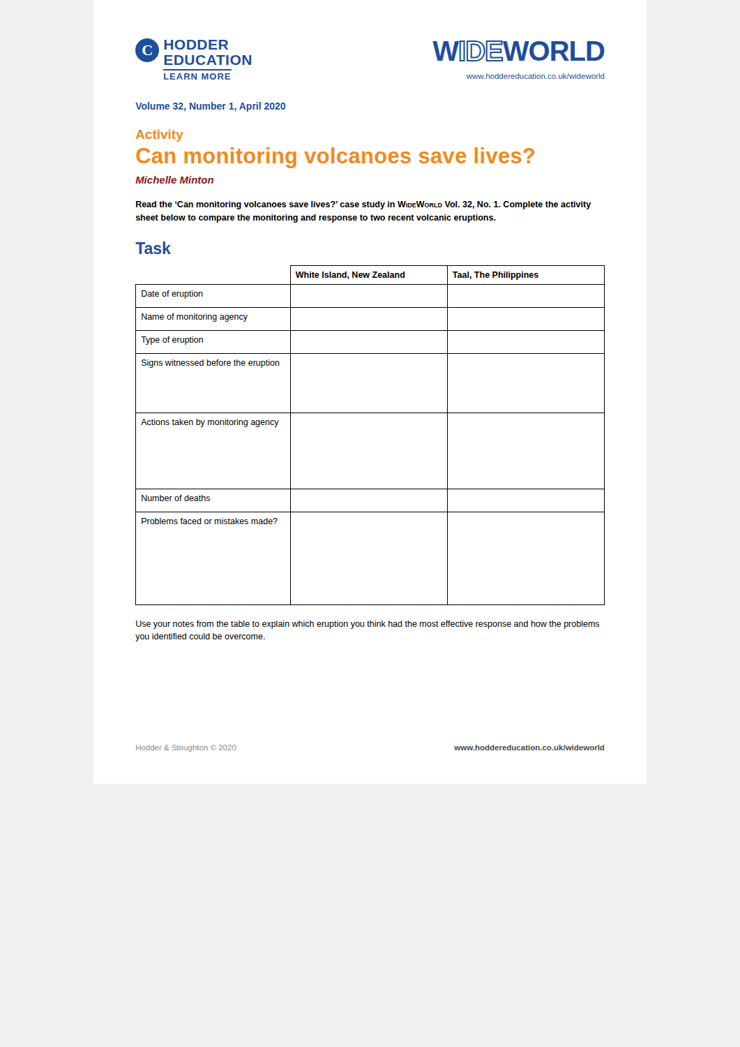C
HODDER
EDUCATION
LEARN MORE
WIDEWORLD
www.hoddereducation.co.uk/wideworld
Volume 32, Number 1, April 2020
Activity
Can monitoring volcanoes save lives?
Michelle Minton
Read the ‘Can monitoring volcanoes save lives?’ case study in WideWorld Vol. 32, No. 1. Complete the activity sheet below to compare the monitoring and response to two recent volcanic eruptions.
Task
| | White Island, New Zealand | Taal, The Philippines |
| --- | --- | --- |
| Date of eruption | | |
| Name of monitoring agency | | |
| Type of eruption | | |
| Signs witnessed before the eruption | | |
| Actions taken by monitoring agency | | |
| Number of deaths | | |
| Problems faced or mistakes made? | | |
Use your notes from the table to explain which eruption you think had the most effective response and how the problems you identified could be overcome.
Hodder & Stoughton © 2020
www.hoddereducation.co.uk/wideworld